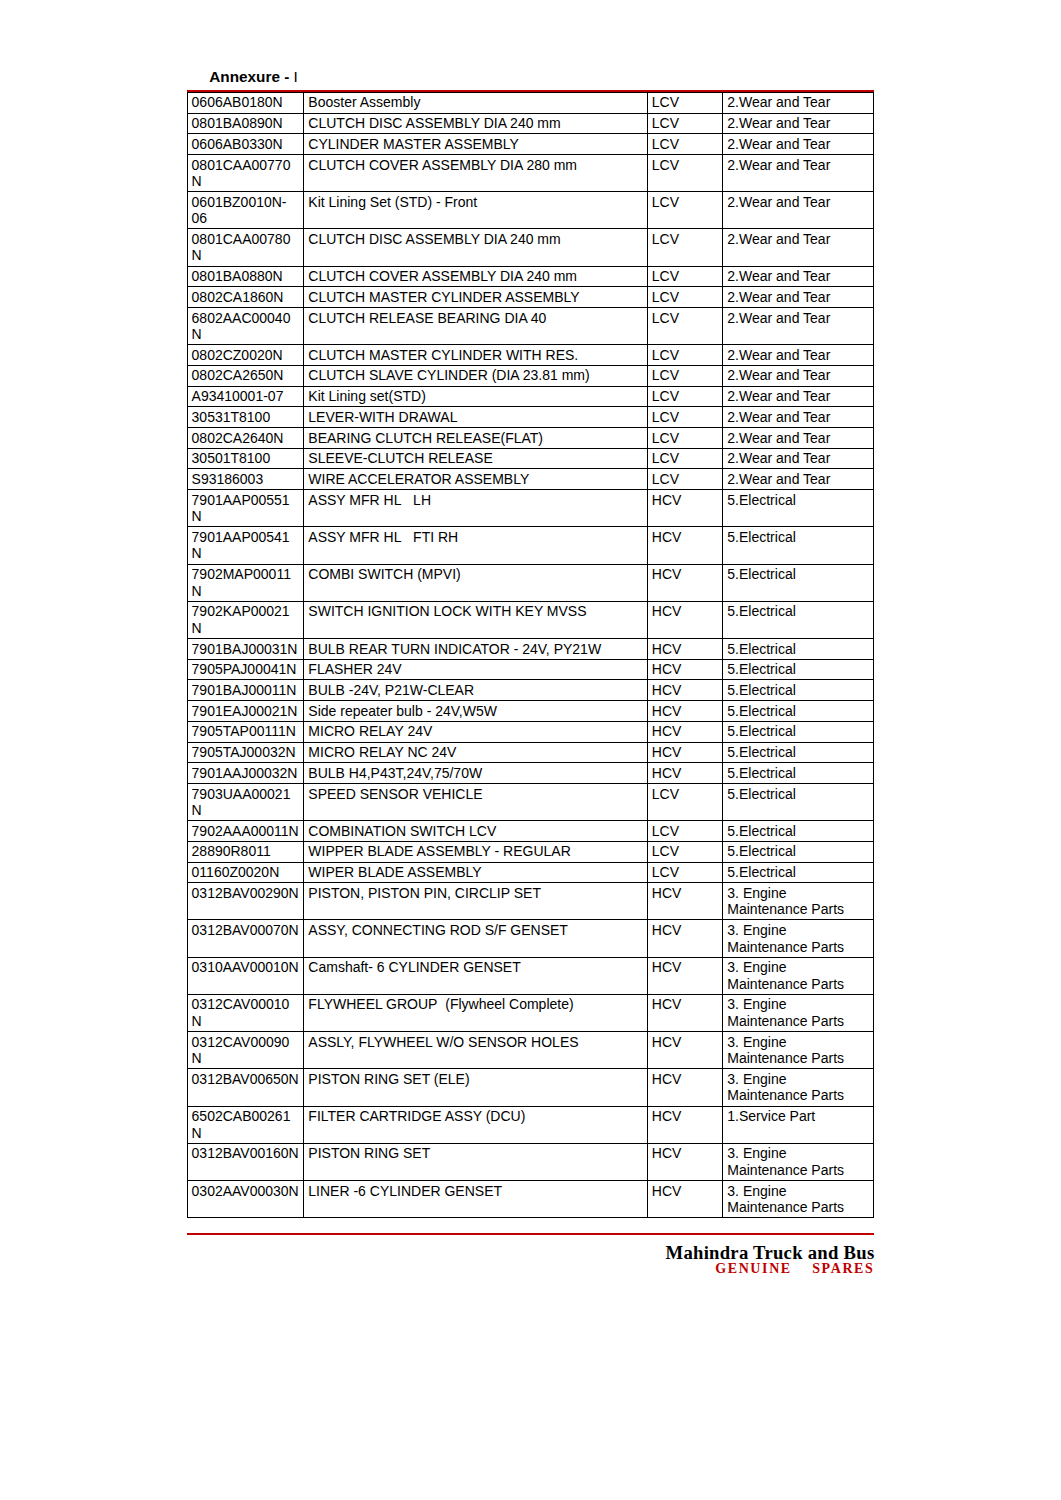Annexure - I
| 0606AB0180N | Booster Assembly | LCV | 2.Wear and Tear |
| 0801BA0890N | CLUTCH DISC ASSEMBLY DIA 240 mm | LCV | 2.Wear and Tear |
| 0606AB0330N | CYLINDER MASTER ASSEMBLY | LCV | 2.Wear and Tear |
| 0801CAA00770N | CLUTCH COVER ASSEMBLY DIA 280 mm | LCV | 2.Wear and Tear |
| 0601BZ0010N-06 | Kit Lining Set (STD) - Front | LCV | 2.Wear and Tear |
| 0801CAA00780N | CLUTCH DISC ASSEMBLY DIA 240 mm | LCV | 2.Wear and Tear |
| 0801BA0880N | CLUTCH COVER ASSEMBLY DIA 240 mm | LCV | 2.Wear and Tear |
| 0802CA1860N | CLUTCH MASTER CYLINDER ASSEMBLY | LCV | 2.Wear and Tear |
| 6802AAC00040N | CLUTCH RELEASE BEARING DIA 40 | LCV | 2.Wear and Tear |
| 0802CZ0020N | CLUTCH MASTER CYLINDER WITH RES. | LCV | 2.Wear and Tear |
| 0802CA2650N | CLUTCH SLAVE CYLINDER (DIA 23.81 mm) | LCV | 2.Wear and Tear |
| A93410001-07 | Kit Lining set(STD) | LCV | 2.Wear and Tear |
| 30531T8100 | LEVER-WITH DRAWAL | LCV | 2.Wear and Tear |
| 0802CA2640N | BEARING CLUTCH RELEASE(FLAT) | LCV | 2.Wear and Tear |
| 30501T8100 | SLEEVE-CLUTCH RELEASE | LCV | 2.Wear and Tear |
| S93186003 | WIRE ACCELERATOR ASSEMBLY | LCV | 2.Wear and Tear |
| 7901AAP00551N | ASSY MFR HL LH | HCV | 5.Electrical |
| 7901AAP00541N | ASSY MFR HL FTI RH | HCV | 5.Electrical |
| 7902MAP00011N | COMBI SWITCH (MPVI) | HCV | 5.Electrical |
| 7902KAP00021N | SWITCH IGNITION LOCK WITH KEY MVSS | HCV | 5.Electrical |
| 7901BAJ00031N | BULB REAR TURN INDICATOR - 24V, PY21W | HCV | 5.Electrical |
| 7905PAJ00041N | FLASHER 24V | HCV | 5.Electrical |
| 7901BAJ00011N | BULB -24V, P21W-CLEAR | HCV | 5.Electrical |
| 7901EAJ00021N | Side repeater bulb - 24V,W5W | HCV | 5.Electrical |
| 7905TAP00111N | MICRO RELAY 24V | HCV | 5.Electrical |
| 7905TAJ00032N | MICRO RELAY NC 24V | HCV | 5.Electrical |
| 7901AAJ00032N | BULB H4,P43T,24V,75/70W | HCV | 5.Electrical |
| 7903UAA00021N | SPEED SENSOR VEHICLE | LCV | 5.Electrical |
| 7902AAA00011N | COMBINATION SWITCH LCV | LCV | 5.Electrical |
| 28890R8011 | WIPPER BLADE ASSEMBLY - REGULAR | LCV | 5.Electrical |
| 01160Z0020N | WIPER BLADE ASSEMBLY | LCV | 5.Electrical |
| 0312BAV00290N | PISTON, PISTON PIN, CIRCLIP SET | HCV | 3. Engine Maintenance Parts |
| 0312BAV00070N | ASSY, CONNECTING ROD S/F GENSET | HCV | 3. Engine Maintenance Parts |
| 0310AAV00010N | Camshaft- 6 CYLINDER GENSET | HCV | 3. Engine Maintenance Parts |
| 0312CAV00010N | FLYWHEEL GROUP (Flywheel Complete) | HCV | 3. Engine Maintenance Parts |
| 0312CAV00090N | ASSLY, FLYWHEEL W/O SENSOR HOLES | HCV | 3. Engine Maintenance Parts |
| 0312BAV00650N | PISTON RING SET (ELE) | HCV | 3. Engine Maintenance Parts |
| 6502CAB00261N | FILTER CARTRIDGE ASSY (DCU) | HCV | 1.Service Part |
| 0312BAV00160N | PISTON RING SET | HCV | 3. Engine Maintenance Parts |
| 0302AAV00030N | LINER -6 CYLINDER GENSET | HCV | 3. Engine Maintenance Parts |
Mahindra Truck and Bus
GENUINE SPARES